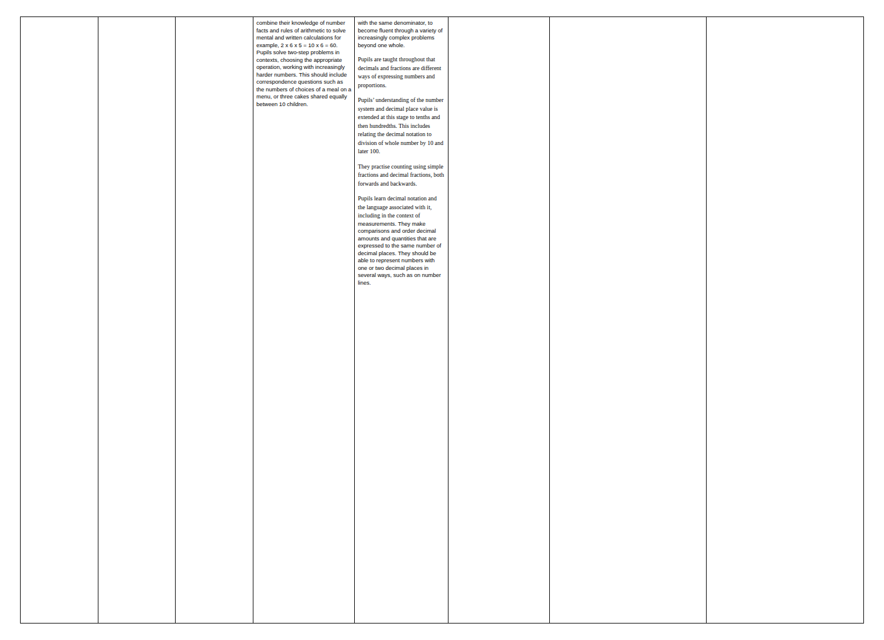| | | | combine their knowledge of number facts and rules of arithmetic to solve mental and written calculations for example, 2 x 6 x 5 = 10 x 6 = 60. Pupils solve two-step problems in contexts, choosing the appropriate operation, working with increasingly harder numbers. This should include correspondence questions such as the numbers of choices of a meal on a menu, or three cakes shared equally between 10 children. | with the same denominator, to become fluent through a variety of increasingly complex problems beyond one whole. Pupils are taught throughout that decimals and fractions are different ways of expressing numbers and proportions. Pupils’ understanding of the number system and decimal place value is extended at this stage to tenths and then hundredths. This includes relating the decimal notation to division of whole number by 10 and later 100. They practise counting using simple fractions and decimal fractions, both forwards and backwards. Pupils learn decimal notation and the language associated with it, including in the context of measurements. They make comparisons and order decimal amounts and quantities that are expressed to the same number of decimal places. They should be able to represent numbers with one or two decimal places in several ways, such as on number lines. | | | |